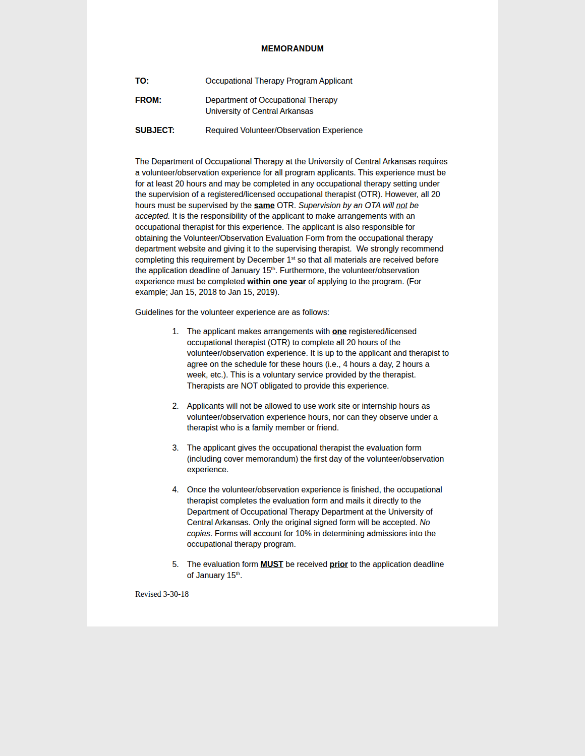MEMORANDUM
| TO: | Occupational Therapy Program Applicant |
| FROM: | Department of Occupational Therapy University of Central Arkansas |
| SUBJECT: | Required Volunteer/Observation Experience |
The Department of Occupational Therapy at the University of Central Arkansas requires a volunteer/observation experience for all program applicants. This experience must be for at least 20 hours and may be completed in any occupational therapy setting under the supervision of a registered/licensed occupational therapist (OTR). However, all 20 hours must be supervised by the same OTR. Supervision by an OTA will not be accepted. It is the responsibility of the applicant to make arrangements with an occupational therapist for this experience. The applicant is also responsible for obtaining the Volunteer/Observation Evaluation Form from the occupational therapy department website and giving it to the supervising therapist. We strongly recommend completing this requirement by December 1st so that all materials are received before the application deadline of January 15th. Furthermore, the volunteer/observation experience must be completed within one year of applying to the program. (For example; Jan 15, 2018 to Jan 15, 2019).
Guidelines for the volunteer experience are as follows:
The applicant makes arrangements with one registered/licensed occupational therapist (OTR) to complete all 20 hours of the volunteer/observation experience. It is up to the applicant and therapist to agree on the schedule for these hours (i.e., 4 hours a day, 2 hours a week, etc.). This is a voluntary service provided by the therapist. Therapists are NOT obligated to provide this experience.
Applicants will not be allowed to use work site or internship hours as volunteer/observation experience hours, nor can they observe under a therapist who is a family member or friend.
The applicant gives the occupational therapist the evaluation form (including cover memorandum) the first day of the volunteer/observation experience.
Once the volunteer/observation experience is finished, the occupational therapist completes the evaluation form and mails it directly to the Department of Occupational Therapy Department at the University of Central Arkansas. Only the original signed form will be accepted. No copies. Forms will account for 10% in determining admissions into the occupational therapy program.
The evaluation form MUST be received prior to the application deadline of January 15th.
Revised 3-30-18